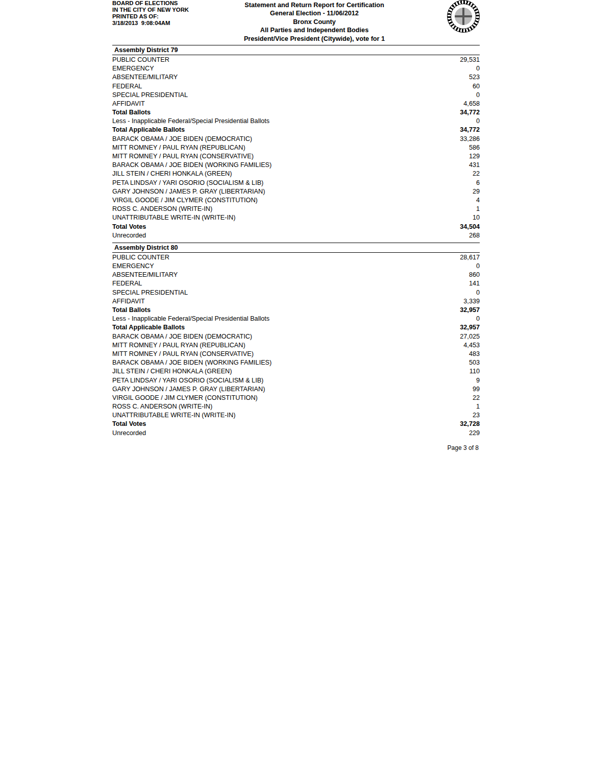BOARD OF ELECTIONS
IN THE CITY OF NEW YORK
PRINTED AS OF:
3/18/2013 9:08:04AM
Statement and Return Report for Certification
General Election - 11/06/2012
Bronx County
All Parties and Independent Bodies
President/Vice President (Citywide), vote for 1
Assembly District 79
| PUBLIC COUNTER | 29,531 |
| EMERGENCY | 0 |
| ABSENTEE/MILITARY | 523 |
| FEDERAL | 60 |
| SPECIAL PRESIDENTIAL | 0 |
| AFFIDAVIT | 4,658 |
| Total Ballots | 34,772 |
| Less - Inapplicable Federal/Special Presidential Ballots | 0 |
| Total Applicable Ballots | 34,772 |
| BARACK OBAMA / JOE BIDEN (DEMOCRATIC) | 33,286 |
| MITT ROMNEY / PAUL RYAN (REPUBLICAN) | 586 |
| MITT ROMNEY / PAUL RYAN (CONSERVATIVE) | 129 |
| BARACK OBAMA / JOE BIDEN (WORKING FAMILIES) | 431 |
| JILL STEIN / CHERI HONKALA (GREEN) | 22 |
| PETA LINDSAY / YARI OSORIO (SOCIALISM & LIB) | 6 |
| GARY JOHNSON / JAMES P. GRAY (LIBERTARIAN) | 29 |
| VIRGIL GOODE / JIM CLYMER (CONSTITUTION) | 4 |
| ROSS C. ANDERSON (WRITE-IN) | 1 |
| UNATTRIBUTABLE WRITE-IN (WRITE-IN) | 10 |
| Total Votes | 34,504 |
| Unrecorded | 268 |
Assembly District 80
| PUBLIC COUNTER | 28,617 |
| EMERGENCY | 0 |
| ABSENTEE/MILITARY | 860 |
| FEDERAL | 141 |
| SPECIAL PRESIDENTIAL | 0 |
| AFFIDAVIT | 3,339 |
| Total Ballots | 32,957 |
| Less - Inapplicable Federal/Special Presidential Ballots | 0 |
| Total Applicable Ballots | 32,957 |
| BARACK OBAMA / JOE BIDEN (DEMOCRATIC) | 27,025 |
| MITT ROMNEY / PAUL RYAN (REPUBLICAN) | 4,453 |
| MITT ROMNEY / PAUL RYAN (CONSERVATIVE) | 483 |
| BARACK OBAMA / JOE BIDEN (WORKING FAMILIES) | 503 |
| JILL STEIN / CHERI HONKALA (GREEN) | 110 |
| PETA LINDSAY / YARI OSORIO (SOCIALISM & LIB) | 9 |
| GARY JOHNSON / JAMES P. GRAY (LIBERTARIAN) | 99 |
| VIRGIL GOODE / JIM CLYMER (CONSTITUTION) | 22 |
| ROSS C. ANDERSON (WRITE-IN) | 1 |
| UNATTRIBUTABLE WRITE-IN (WRITE-IN) | 23 |
| Total Votes | 32,728 |
| Unrecorded | 229 |
Page 3 of 8